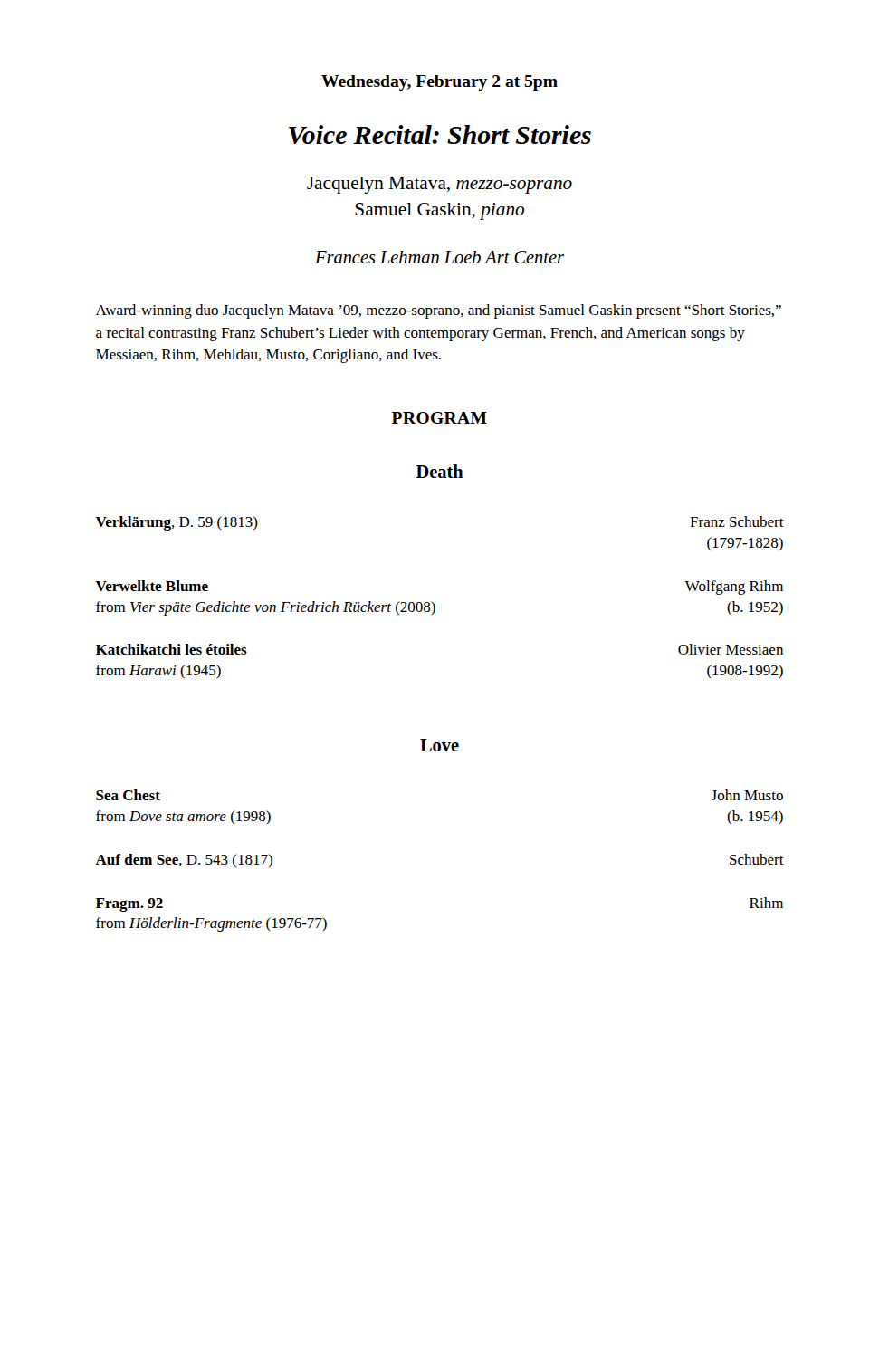Wednesday, February 2 at 5pm
Voice Recital: Short Stories
Jacquelyn Matava, mezzo-soprano
Samuel Gaskin, piano
Frances Lehman Loeb Art Center
Award-winning duo Jacquelyn Matava ’09, mezzo-soprano, and pianist Samuel Gaskin present “Short Stories,” a recital contrasting Franz Schubert’s Lieder with contemporary German, French, and American songs by Messiaen, Rihm, Mehldau, Musto, Corigliano, and Ives.
PROGRAM
Death
| Verklärung , D. 59 (1813) | Franz Schubert (1797-1828) |
| Verwelkte Blume from Vier späte Gedichte von Friedrich Rückert (2008) | Wolfgang Rihm (b. 1952) |
| Katchikatchi les étoiles from Harawi (1945) | Olivier Messiaen (1908-1992) |
Love
| Sea Chest from Dove sta amore (1998) | John Musto (b. 1954) |
| Auf dem See , D. 543 (1817) | Schubert |
| Fragm. 92 from Hölderlin-Fragmente (1976-77) | Rihm |